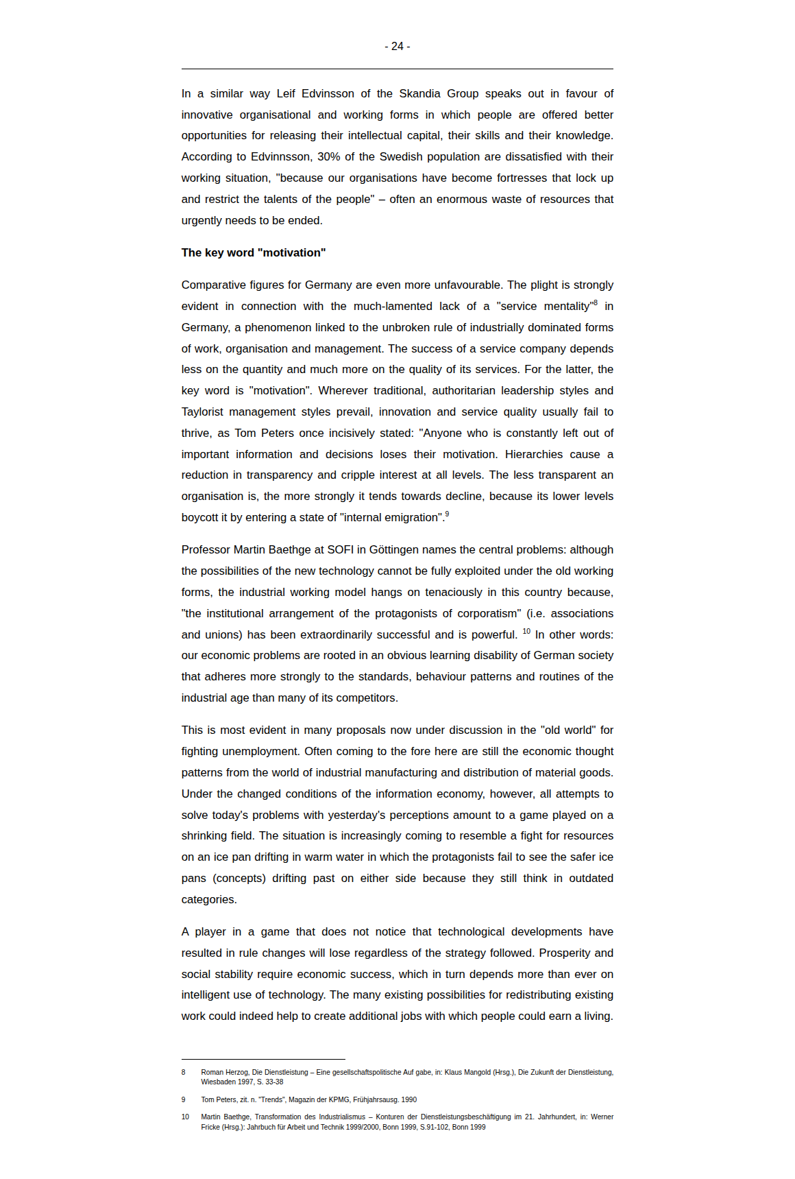- 24 -
In a similar way Leif Edvinsson of the Skandia Group speaks out in favour of innovative organisational and working forms in which people are offered better opportunities for releasing their intellectual capital, their skills and their knowledge. According to Edvinnsson, 30% of the Swedish population are dissatisfied with their working situation, "because our organisations have become fortresses that lock up and restrict the talents of the people" – often an enormous waste of resources that urgently needs to be ended.
The key word "motivation"
Comparative figures for Germany are even more unfavourable. The plight is strongly evident in connection with the much-lamented lack of a "service mentality"8 in Germany, a phenomenon linked to the unbroken rule of industrially dominated forms of work, organisation and management. The success of a service company depends less on the quantity and much more on the quality of its services. For the latter, the key word is "motivation". Wherever traditional, authoritarian leadership styles and Taylorist management styles prevail, innovation and service quality usually fail to thrive, as Tom Peters once incisively stated: "Anyone who is constantly left out of important information and decisions loses their motivation. Hierarchies cause a reduction in transparency and cripple interest at all levels. The less transparent an organisation is, the more strongly it tends towards decline, because its lower levels boycott it by entering a state of "internal emigration".9
Professor Martin Baethge at SOFI in Göttingen names the central problems: although the possibilities of the new technology cannot be fully exploited under the old working forms, the industrial working model hangs on tenaciously in this country because, "the institutional arrangement of the protagonists of corporatism" (i.e. associations and unions) has been extraordinarily successful and is powerful. 10 In other words: our economic problems are rooted in an obvious learning disability of German society that adheres more strongly to the standards, behaviour patterns and routines of the industrial age than many of its competitors.
This is most evident in many proposals now under discussion in the "old world" for fighting unemployment. Often coming to the fore here are still the economic thought patterns from the world of industrial manufacturing and distribution of material goods. Under the changed conditions of the information economy, however, all attempts to solve today's problems with yesterday's perceptions amount to a game played on a shrinking field. The situation is increasingly coming to resemble a fight for resources on an ice pan drifting in warm water in which the protagonists fail to see the safer ice pans (concepts) drifting past on either side because they still think in outdated categories.
A player in a game that does not notice that technological developments have resulted in rule changes will lose regardless of the strategy followed. Prosperity and social stability require economic success, which in turn depends more than ever on intelligent use of technology. The many existing possibilities for redistributing existing work could indeed help to create additional jobs with which people could earn a living.
8
Roman Herzog, Die Dienstleistung – Eine gesellschaftspolitische Auf gabe, in: Klaus Mangold (Hrsg.), Die Zukunft der Dienstleistung, Wiesbaden 1997, S. 33-38
9
Tom Peters, zit. n. "Trends", Magazin der KPMG, Frühjahrsausg. 1990
10
Martin Baethge, Transformation des Industrialismus – Konturen der Dienstleistungsbeschäftigung im 21. Jahrhundert, in: Werner Fricke (Hrsg.): Jahrbuch für Arbeit und Technik 1999/2000, Bonn 1999, S.91-102, Bonn 1999